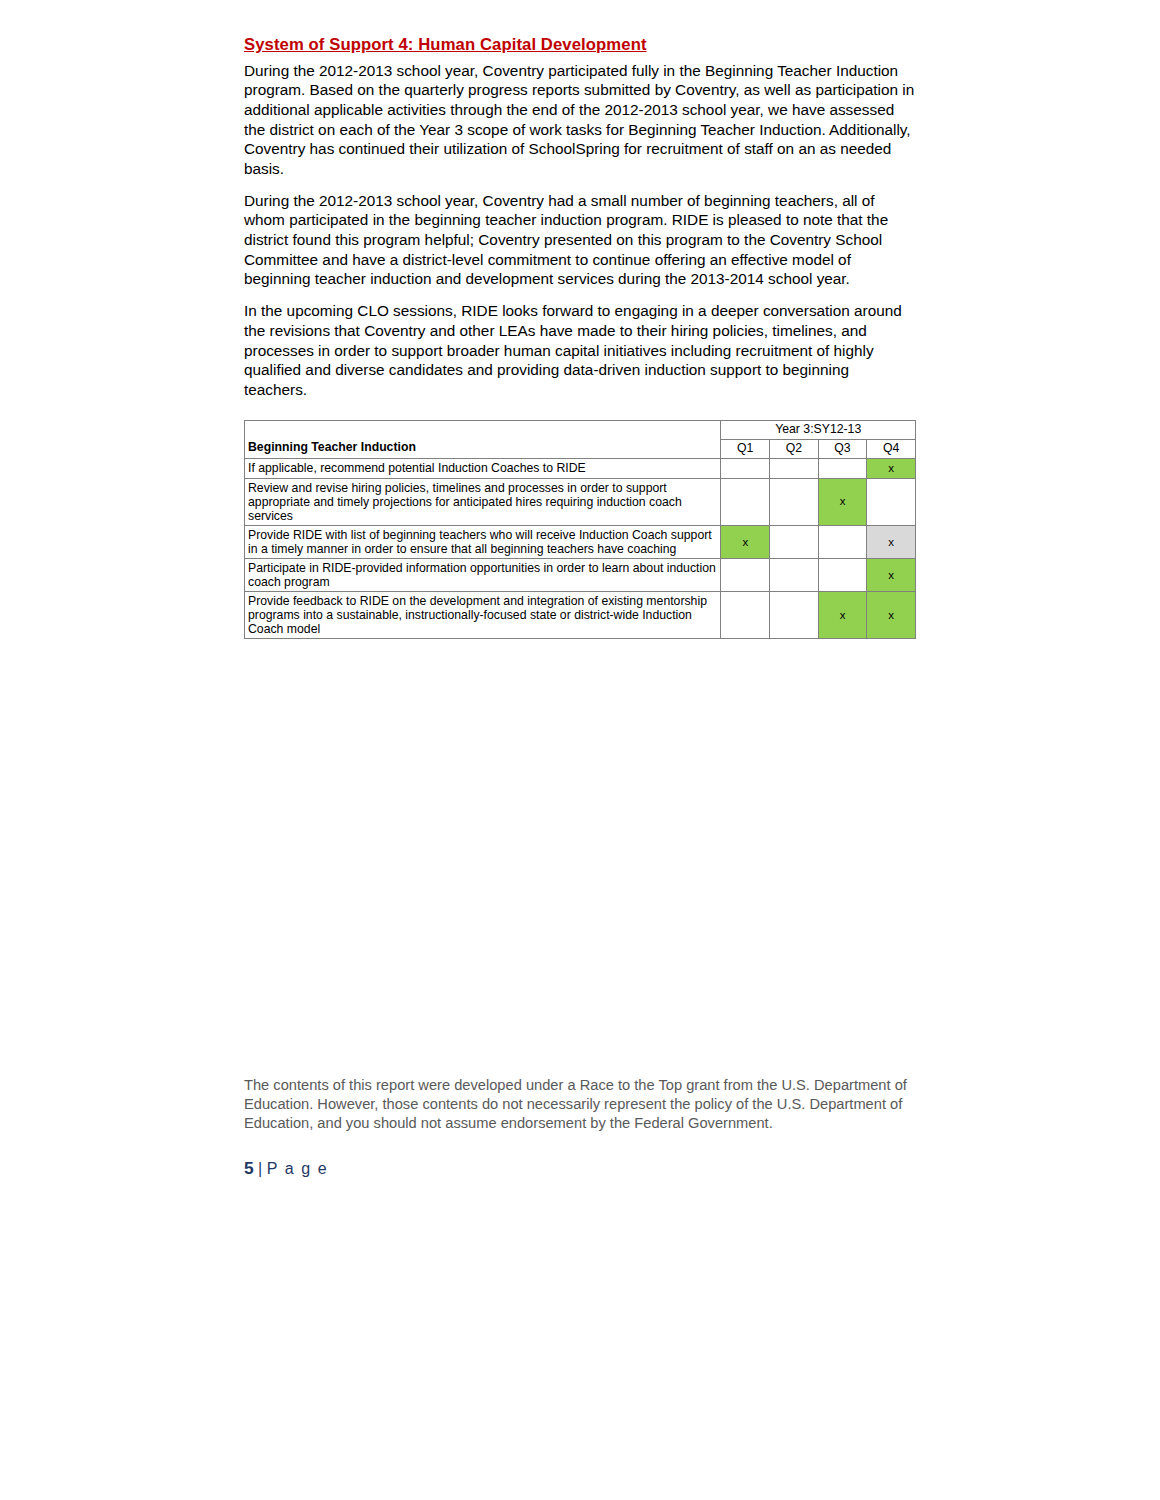System of Support 4: Human Capital Development
During the 2012-2013 school year, Coventry participated fully in the Beginning Teacher Induction program. Based on the quarterly progress reports submitted by Coventry, as well as participation in additional applicable activities through the end of the 2012-2013 school year, we have assessed the district on each of the Year 3 scope of work tasks for Beginning Teacher Induction. Additionally, Coventry has continued their utilization of SchoolSpring for recruitment of staff on an as needed basis.
During the 2012-2013 school year, Coventry had a small number of beginning teachers, all of whom participated in the beginning teacher induction program. RIDE is pleased to note that the district found this program helpful; Coventry presented on this program to the Coventry School Committee and have a district-level commitment to continue offering an effective model of beginning teacher induction and development services during the 2013-2014 school year.
In the upcoming CLO sessions, RIDE looks forward to engaging in a deeper conversation around the revisions that Coventry and other LEAs have made to their hiring policies, timelines, and processes in order to support broader human capital initiatives including recruitment of highly qualified and diverse candidates and providing data-driven induction support to beginning teachers.
| Beginning Teacher Induction | Year 3:SY12-13 |
| --- | --- |
| Q1 | Q2 | Q3 | Q4 |
| If applicable, recommend potential Induction Coaches to RIDE | | | | x |
| Review and revise hiring policies, timelines and processes in order to support appropriate and timely projections for anticipated hires requiring induction coach services | | | x | |
| Provide RIDE with list of beginning teachers who will receive Induction Coach support in a timely manner in order to ensure that all beginning teachers have coaching | x | | | x |
| Participate in RIDE-provided information opportunities in order to learn about induction coach program | | | | x |
| Provide feedback to RIDE on the development and integration of existing mentorship programs into a sustainable, instructionally-focused state or district-wide Induction Coach model | | | x | x |
The contents of this report were developed under a Race to the Top grant from the U.S. Department of Education. However, those contents do not necessarily represent the policy of the U.S. Department of Education, and you should not assume endorsement by the Federal Government.
5 | P a g e